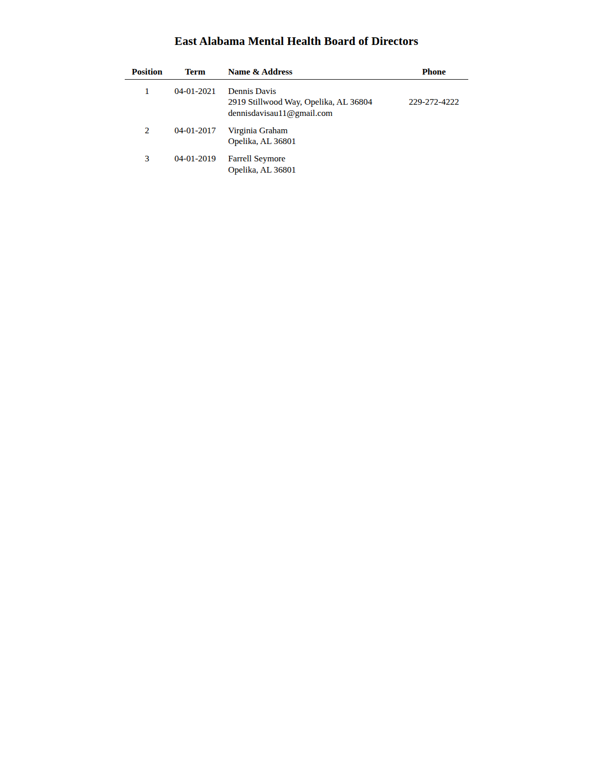East Alabama Mental Health Board of Directors
| Position | Term | Name & Address | Phone |
| --- | --- | --- | --- |
| 1 | 04-01-2021 | Dennis Davis 2919 Stillwood Way, Opelika, AL 36804 dennisdavisau11@gmail.com | 229-272-4222 |
| 2 | 04-01-2017 | Virginia Graham Opelika, AL 36801 | |
| 3 | 04-01-2019 | Farrell Seymore Opelika, AL 36801 | |